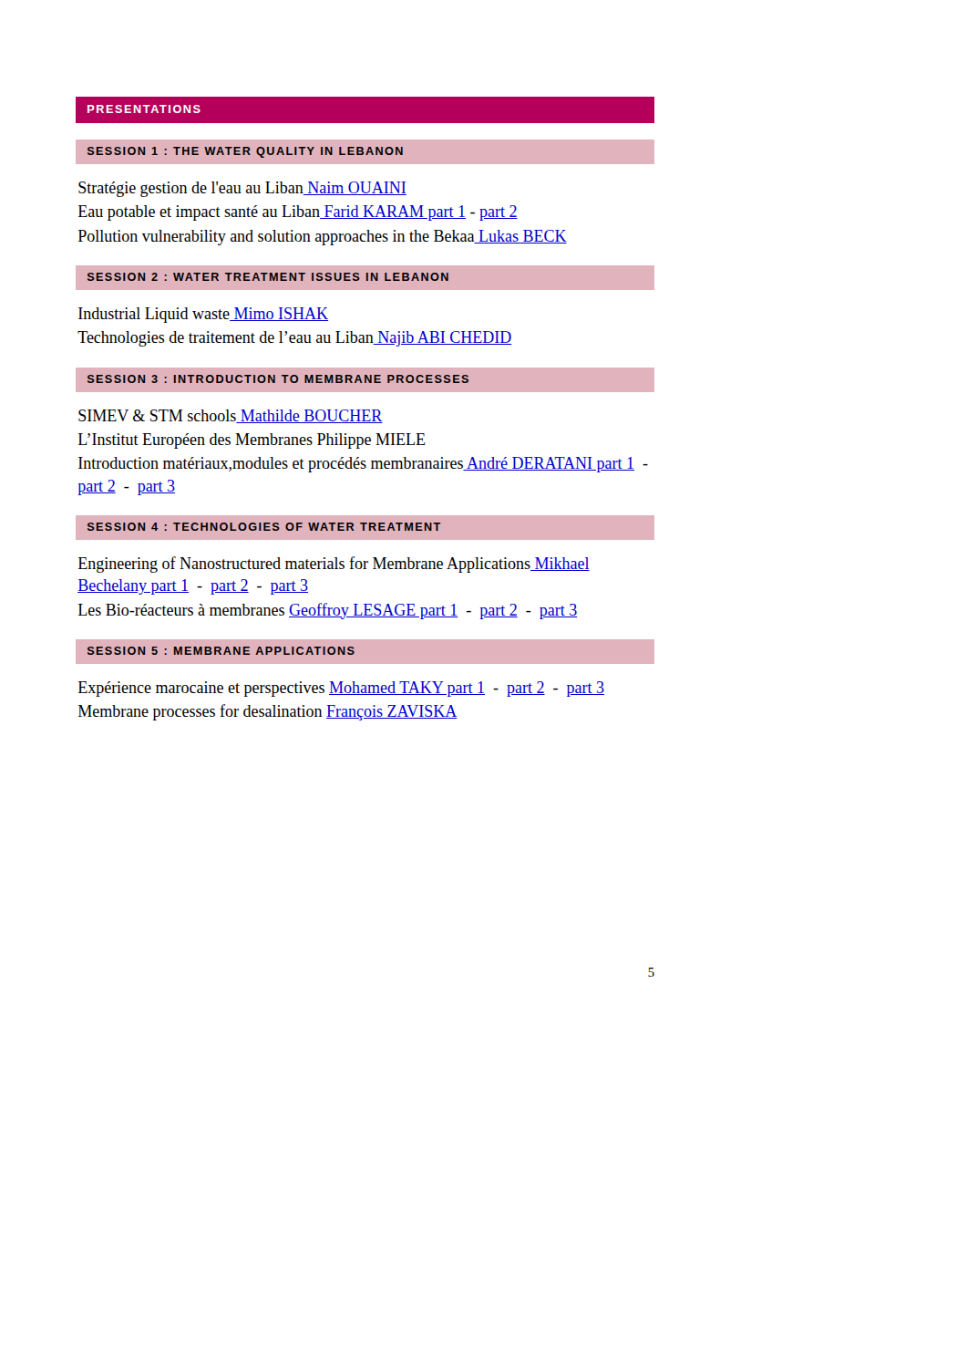PRESENTATIONS
SESSION 1 : THE WATER QUALITY IN LEBANON
Stratégie gestion de l'eau au Liban Naim OUAINI
Eau potable et impact santé au Liban Farid KARAM part 1 - part 2
Pollution vulnerability and solution approaches in the Bekaa Lukas BECK
SESSION 2 : WATER TREATMENT ISSUES IN LEBANON
Industrial Liquid waste Mimo ISHAK
Technologies de traitement de l’eau au Liban Najib ABI CHEDID
SESSION 3 : INTRODUCTION TO MEMBRANE PROCESSES
SIMEV & STM schools Mathilde BOUCHER
L’Institut Européen des Membranes Philippe MIELE
Introduction matériaux,modules et procédés membranaires André DERATANI part 1 - part 2 - part 3
SESSION 4 : TECHNOLOGIES OF WATER TREATMENT
Engineering of Nanostructured materials for Membrane Applications Mikhael Bechelany part 1 - part 2 - part 3
Les Bio-réacteurs à membranes Geoffroy LESAGE part 1 - part 2 - part 3
SESSION 5 : MEMBRANE APPLICATIONS
Expérience marocaine et perspectives Mohamed TAKY part 1 - part 2 - part 3
Membrane processes for desalination François ZAVISKA
5